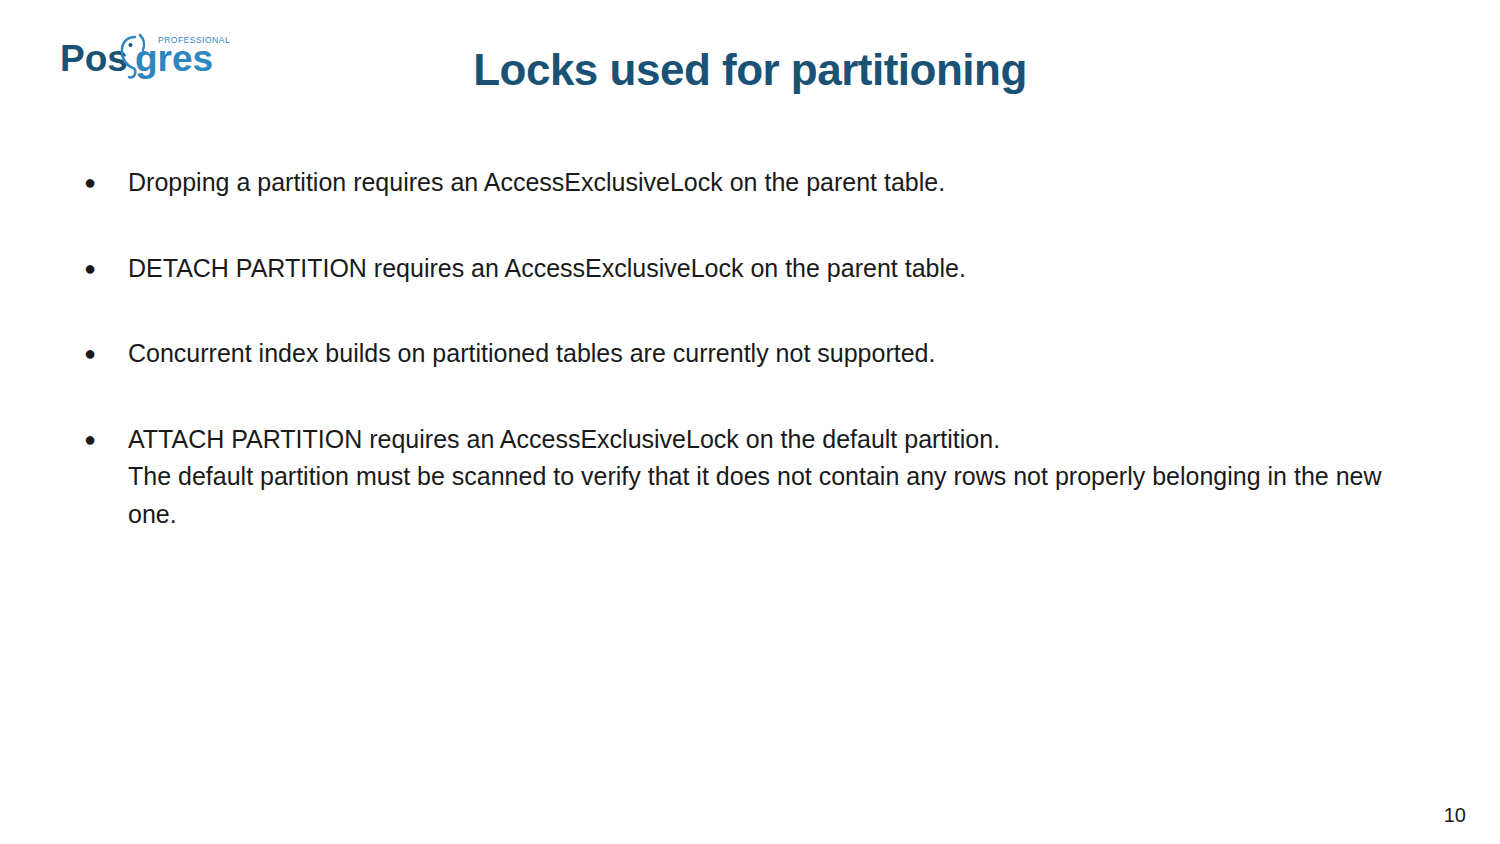Pos gres PROFESSIONAL
Locks used for partitioning
Dropping a partition requires an AccessExclusiveLock on the parent table.
DETACH PARTITION requires an AccessExclusiveLock on the parent table.
Concurrent index builds on partitioned tables are currently not supported.
ATTACH PARTITION requires an AccessExclusiveLock on the default partition.
The default partition must be scanned to verify that it does not contain any rows not properly belonging in the new one.
10